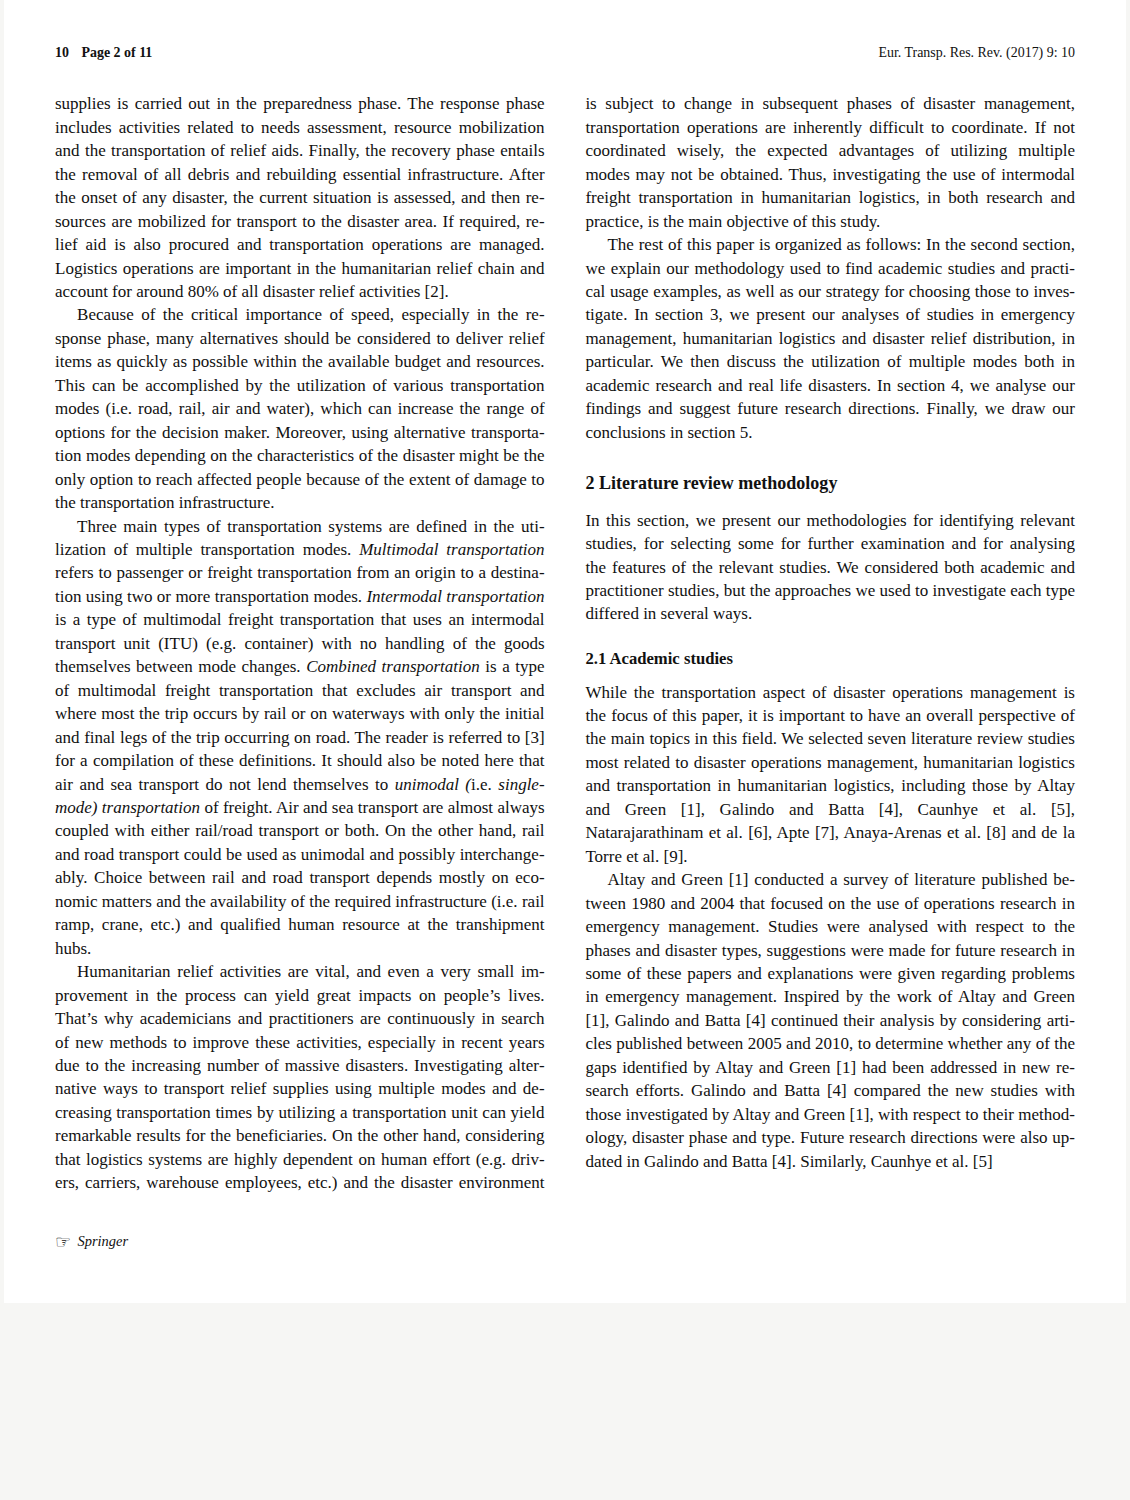10 Page 2 of 11
Eur. Transp. Res. Rev. (2017) 9: 10
supplies is carried out in the preparedness phase. The response phase includes activities related to needs assessment, resource mobilization and the transportation of relief aids. Finally, the recovery phase entails the removal of all debris and rebuilding essential infrastructure. After the onset of any disaster, the current situation is assessed, and then resources are mobilized for transport to the disaster area. If required, relief aid is also procured and transportation operations are managed. Logistics operations are important in the humanitarian relief chain and account for around 80% of all disaster relief activities [2].
Because of the critical importance of speed, especially in the response phase, many alternatives should be considered to deliver relief items as quickly as possible within the available budget and resources. This can be accomplished by the utilization of various transportation modes (i.e. road, rail, air and water), which can increase the range of options for the decision maker. Moreover, using alternative transportation modes depending on the characteristics of the disaster might be the only option to reach affected people because of the extent of damage to the transportation infrastructure.
Three main types of transportation systems are defined in the utilization of multiple transportation modes. Multimodal transportation refers to passenger or freight transportation from an origin to a destination using two or more transportation modes. Intermodal transportation is a type of multimodal freight transportation that uses an intermodal transport unit (ITU) (e.g. container) with no handling of the goods themselves between mode changes. Combined transportation is a type of multimodal freight transportation that excludes air transport and where most the trip occurs by rail or on waterways with only the initial and final legs of the trip occurring on road. The reader is referred to [3] for a compilation of these definitions. It should also be noted here that air and sea transport do not lend themselves to unimodal (i.e. single-mode) transportation of freight. Air and sea transport are almost always coupled with either rail/road transport or both. On the other hand, rail and road transport could be used as unimodal and possibly interchangeably. Choice between rail and road transport depends mostly on economic matters and the availability of the required infrastructure (i.e. rail ramp, crane, etc.) and qualified human resource at the transhipment hubs.
Humanitarian relief activities are vital, and even a very small improvement in the process can yield great impacts on people’s lives. That’s why academicians and practitioners are continuously in search of new methods to improve these activities, especially in recent years due to the increasing number of massive disasters. Investigating alternative ways to transport relief supplies using multiple modes and decreasing transportation times by utilizing a transportation unit can yield remarkable results for the beneficiaries. On the other hand, considering that logistics systems are highly dependent on human effort (e.g. drivers, carriers, warehouse employees, etc.) and the disaster environment is subject to change in subsequent phases of disaster management, transportation operations are inherently difficult to coordinate. If not coordinated wisely, the expected advantages of utilizing multiple modes may not be obtained. Thus, investigating the use of intermodal freight transportation in humanitarian logistics, in both research and practice, is the main objective of this study.
The rest of this paper is organized as follows: In the second section, we explain our methodology used to find academic studies and practical usage examples, as well as our strategy for choosing those to investigate. In section 3, we present our analyses of studies in emergency management, humanitarian logistics and disaster relief distribution, in particular. We then discuss the utilization of multiple modes both in academic research and real life disasters. In section 4, we analyse our findings and suggest future research directions. Finally, we draw our conclusions in section 5.
2 Literature review methodology
In this section, we present our methodologies for identifying relevant studies, for selecting some for further examination and for analysing the features of the relevant studies. We considered both academic and practitioner studies, but the approaches we used to investigate each type differed in several ways.
2.1 Academic studies
While the transportation aspect of disaster operations management is the focus of this paper, it is important to have an overall perspective of the main topics in this field. We selected seven literature review studies most related to disaster operations management, humanitarian logistics and transportation in humanitarian logistics, including those by Altay and Green [1], Galindo and Batta [4], Caunhye et al. [5], Natarajarathinam et al. [6], Apte [7], Anaya-Arenas et al. [8] and de la Torre et al. [9].
Altay and Green [1] conducted a survey of literature published between 1980 and 2004 that focused on the use of operations research in emergency management. Studies were analysed with respect to the phases and disaster types, suggestions were made for future research in some of these papers and explanations were given regarding problems in emergency management. Inspired by the work of Altay and Green [1], Galindo and Batta [4] continued their analysis by considering articles published between 2005 and 2010, to determine whether any of the gaps identified by Altay and Green [1] had been addressed in new research efforts. Galindo and Batta [4] compared the new studies with those investigated by Altay and Green [1], with respect to their methodology, disaster phase and type. Future research directions were also updated in Galindo and Batta [4]. Similarly, Caunhye et al. [5]
☞ Springer